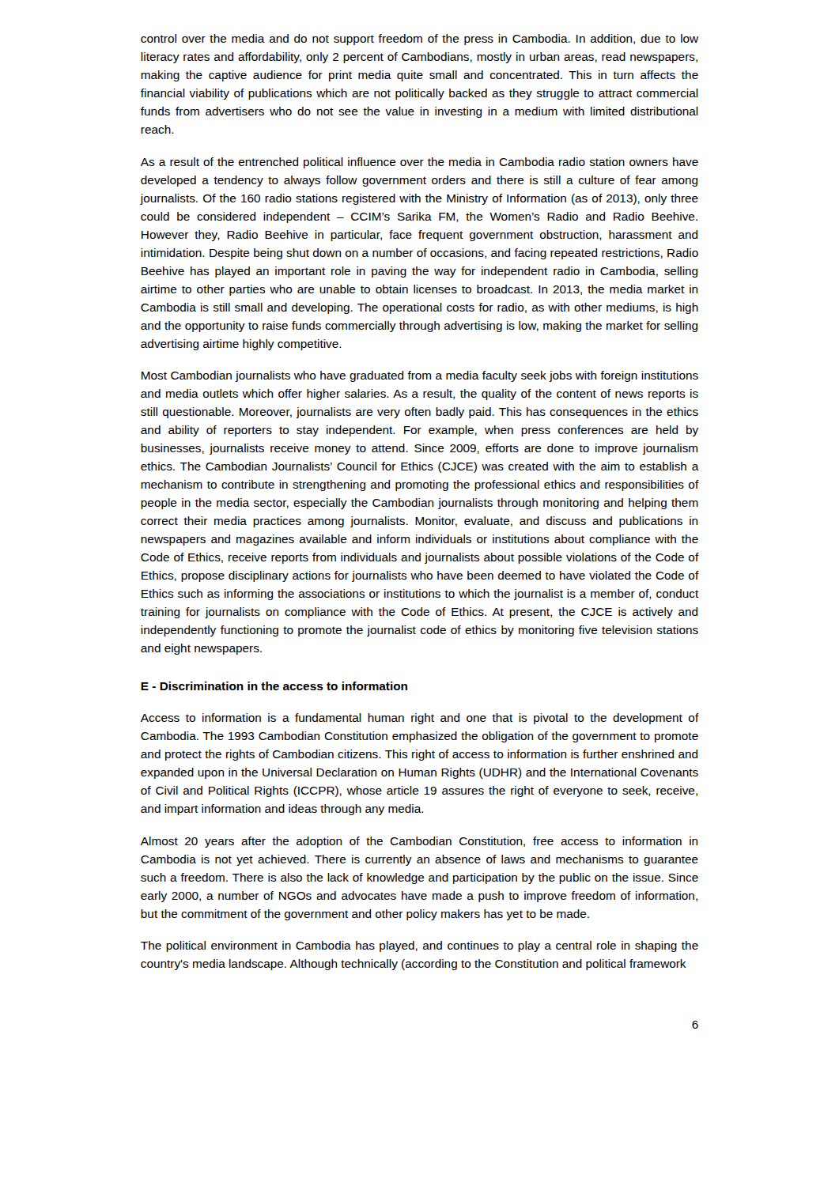control over the media and do not support freedom of the press in Cambodia. In addition, due to low literacy rates and affordability, only 2 percent of Cambodians, mostly in urban areas, read newspapers, making the captive audience for print media quite small and concentrated. This in turn affects the financial viability of publications which are not politically backed as they struggle to attract commercial funds from advertisers who do not see the value in investing in a medium with limited distributional reach.
As a result of the entrenched political influence over the media in Cambodia radio station owners have developed a tendency to always follow government orders and there is still a culture of fear among journalists. Of the 160 radio stations registered with the Ministry of Information (as of 2013), only three could be considered independent – CCIM’s Sarika FM, the Women’s Radio and Radio Beehive. However they, Radio Beehive in particular, face frequent government obstruction, harassment and intimidation. Despite being shut down on a number of occasions, and facing repeated restrictions, Radio Beehive has played an important role in paving the way for independent radio in Cambodia, selling airtime to other parties who are unable to obtain licenses to broadcast. In 2013, the media market in Cambodia is still small and developing. The operational costs for radio, as with other mediums, is high and the opportunity to raise funds commercially through advertising is low, making the market for selling advertising airtime highly competitive.
Most Cambodian journalists who have graduated from a media faculty seek jobs with foreign institutions and media outlets which offer higher salaries. As a result, the quality of the content of news reports is still questionable. Moreover, journalists are very often badly paid. This has consequences in the ethics and ability of reporters to stay independent. For example, when press conferences are held by businesses, journalists receive money to attend. Since 2009, efforts are done to improve journalism ethics. The Cambodian Journalists’ Council for Ethics (CJCE) was created with the aim to establish a mechanism to contribute in strengthening and promoting the professional ethics and responsibilities of people in the media sector, especially the Cambodian journalists through monitoring and helping them correct their media practices among journalists. Monitor, evaluate, and discuss and publications in newspapers and magazines available and inform individuals or institutions about compliance with the Code of Ethics, receive reports from individuals and journalists about possible violations of the Code of Ethics, propose disciplinary actions for journalists who have been deemed to have violated the Code of Ethics such as informing the associations or institutions to which the journalist is a member of, conduct training for journalists on compliance with the Code of Ethics. At present, the CJCE is actively and independently functioning to promote the journalist code of ethics by monitoring five television stations and eight newspapers.
E - Discrimination in the access to information
Access to information is a fundamental human right and one that is pivotal to the development of Cambodia. The 1993 Cambodian Constitution emphasized the obligation of the government to promote and protect the rights of Cambodian citizens. This right of access to information is further enshrined and expanded upon in the Universal Declaration on Human Rights (UDHR) and the International Covenants of Civil and Political Rights (ICCPR), whose article 19 assures the right of everyone to seek, receive, and impart information and ideas through any media.
Almost 20 years after the adoption of the Cambodian Constitution, free access to information in Cambodia is not yet achieved. There is currently an absence of laws and mechanisms to guarantee such a freedom. There is also the lack of knowledge and participation by the public on the issue. Since early 2000, a number of NGOs and advocates have made a push to improve freedom of information, but the commitment of the government and other policy makers has yet to be made.
The political environment in Cambodia has played, and continues to play a central role in shaping the country's media landscape. Although technically (according to the Constitution and political framework
6